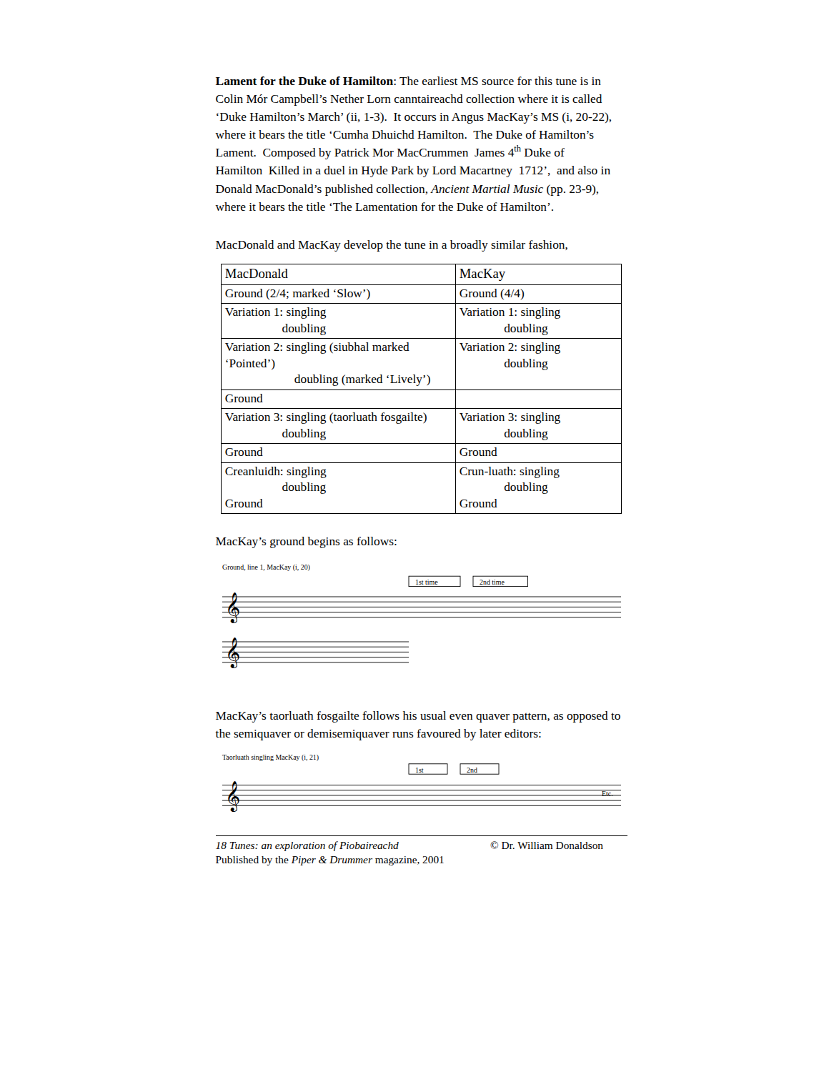Lament for the Duke of Hamilton: The earliest MS source for this tune is in Colin Mór Campbell’s Nether Lorn canntaireachd collection where it is called ‘Duke Hamilton’s March’ (ii, 1-3). It occurs in Angus MacKay’s MS (i, 20-22), where it bears the title ‘Cumha Dhuichd Hamilton. The Duke of Hamilton’s Lament. Composed by Patrick Mor MacCrummen James 4th Duke of Hamilton Killed in a duel in Hyde Park by Lord Macartney 1712’, and also in Donald MacDonald’s published collection, Ancient Martial Music (pp. 23-9), where it bears the title ‘The Lamentation for the Duke of Hamilton’.
MacDonald and MacKay develop the tune in a broadly similar fashion,
| MacDonald | MacKay |
| Ground (2/4; marked ‘Slow’) | Ground (4/4) |
| Variation 1: singling doubling | Variation 1: singling doubling |
| Variation 2: singling (siubhal marked ‘Pointed’) doubling (marked ‘Lively’) | Variation 2: singling doubling |
| Ground | |
| Variation 3: singling (taorluath fos g ailte) doubling | Variation 3: singling doubling |
| Ground | Ground |
| Creanluidh: singling doubling Ground | Crun-luath: singling doubling Ground |
MacKay’s ground begins as follows:
MacKay’s taorluath fosgailte follows his usual even quaver pattern, as opposed to the semiquaver or demisemiquaver runs favoured by later editors:
18 Tunes: an exploration of Piobaireachd
Published by the Piper & Drummer magazine, 2001
© Dr. William Donaldson